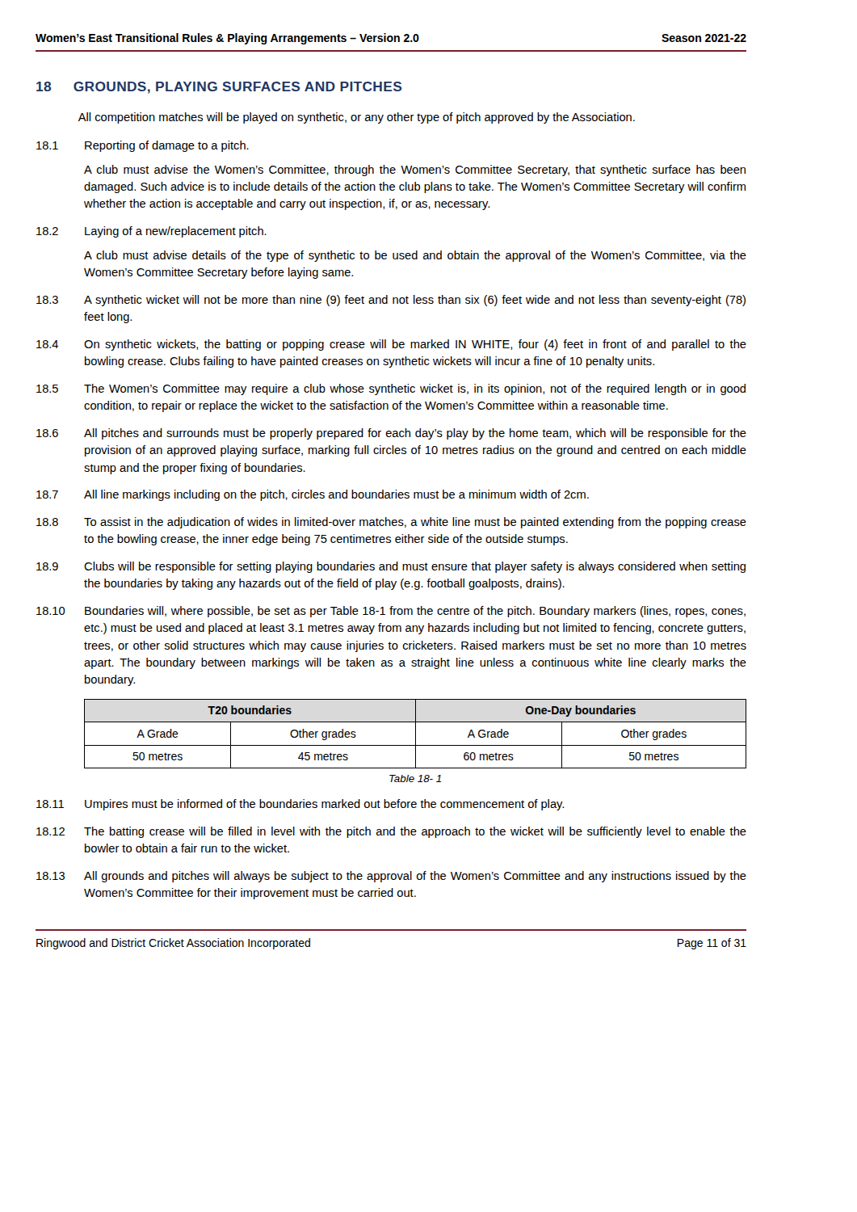Women’s East Transitional Rules & Playing Arrangements – Version 2.0 Season 2021-22
18 GROUNDS, PLAYING SURFACES AND PITCHES
All competition matches will be played on synthetic, or any other type of pitch approved by the Association.
18.1
Reporting of damage to a pitch.
A club must advise the Women’s Committee, through the Women’s Committee Secretary, that synthetic surface has been damaged. Such advice is to include details of the action the club plans to take. The Women’s Committee Secretary will confirm whether the action is acceptable and carry out inspection, if, or as, necessary.
18.2
Laying of a new/replacement pitch.
A club must advise details of the type of synthetic to be used and obtain the approval of the Women’s Committee, via the Women’s Committee Secretary before laying same.
18.3
A synthetic wicket will not be more than nine (9) feet and not less than six (6) feet wide and not less than seventy-eight (78) feet long.
18.4
On synthetic wickets, the batting or popping crease will be marked IN WHITE, four (4) feet in front of and parallel to the bowling crease. Clubs failing to have painted creases on synthetic wickets will incur a fine of 10 penalty units.
18.5
The Women’s Committee may require a club whose synthetic wicket is, in its opinion, not of the required length or in good condition, to repair or replace the wicket to the satisfaction of the Women’s Committee within a reasonable time.
18.6
All pitches and surrounds must be properly prepared for each day’s play by the home team, which will be responsible for the provision of an approved playing surface, marking full circles of 10 metres radius on the ground and centred on each middle stump and the proper fixing of boundaries.
18.7
All line markings including on the pitch, circles and boundaries must be a minimum width of 2cm.
18.8
To assist in the adjudication of wides in limited-over matches, a white line must be painted extending from the popping crease to the bowling crease, the inner edge being 75 centimetres either side of the outside stumps.
18.9
Clubs will be responsible for setting playing boundaries and must ensure that player safety is always considered when setting the boundaries by taking any hazards out of the field of play (e.g. football goalposts, drains).
18.10
Boundaries will, where possible, be set as per Table 18-1 from the centre of the pitch. Boundary markers (lines, ropes, cones, etc.) must be used and placed at least 3.1 metres away from any hazards including but not limited to fencing, concrete gutters, trees, or other solid structures which may cause injuries to cricketers. Raised markers must be set no more than 10 metres apart. The boundary between markings will be taken as a straight line unless a continuous white line clearly marks the boundary.
| T20 boundaries | One-Day boundaries |
| --- | --- |
| A Grade | Other grades | A Grade | Other grades |
| 50 metres | 45 metres | 60 metres | 50 metres |
Table 18- 1
18.11
Umpires must be informed of the boundaries marked out before the commencement of play.
18.12
The batting crease will be filled in level with the pitch and the approach to the wicket will be sufficiently level to enable the bowler to obtain a fair run to the wicket.
18.13
All grounds and pitches will always be subject to the approval of the Women’s Committee and any instructions issued by the Women’s Committee for their improvement must be carried out.
Ringwood and District Cricket Association Incorporated Page 11 of 31